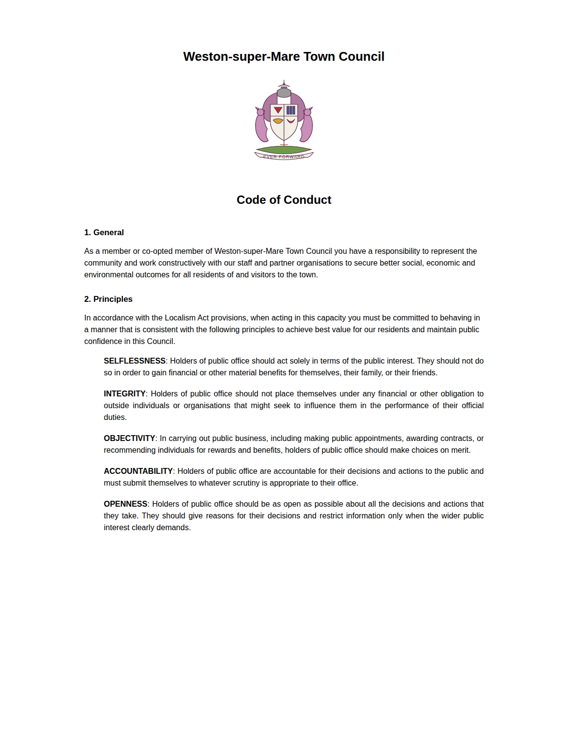Weston-super-Mare Town Council
EVER FORWARD
Code of Conduct
1. General
As a member or co-opted member of Weston-super-Mare Town Council you have a responsibility to represent the community and work constructively with our staff and partner organisations to secure better social, economic and environmental outcomes for all residents of and visitors to the town.
2. Principles
In accordance with the Localism Act provisions, when acting in this capacity you must be committed to behaving in a manner that is consistent with the following principles to achieve best value for our residents and maintain public confidence in this Council.
SELFLESSNESS: Holders of public office should act solely in terms of the public interest. They should not do so in order to gain financial or other material benefits for themselves, their family, or their friends.
INTEGRITY: Holders of public office should not place themselves under any financial or other obligation to outside individuals or organisations that might seek to influence them in the performance of their official duties.
OBJECTIVITY: In carrying out public business, including making public appointments, awarding contracts, or recommending individuals for rewards and benefits, holders of public office should make choices on merit.
ACCOUNTABILITY: Holders of public office are accountable for their decisions and actions to the public and must submit themselves to whatever scrutiny is appropriate to their office.
OPENNESS: Holders of public office should be as open as possible about all the decisions and actions that they take. They should give reasons for their decisions and restrict information only when the wider public interest clearly demands.